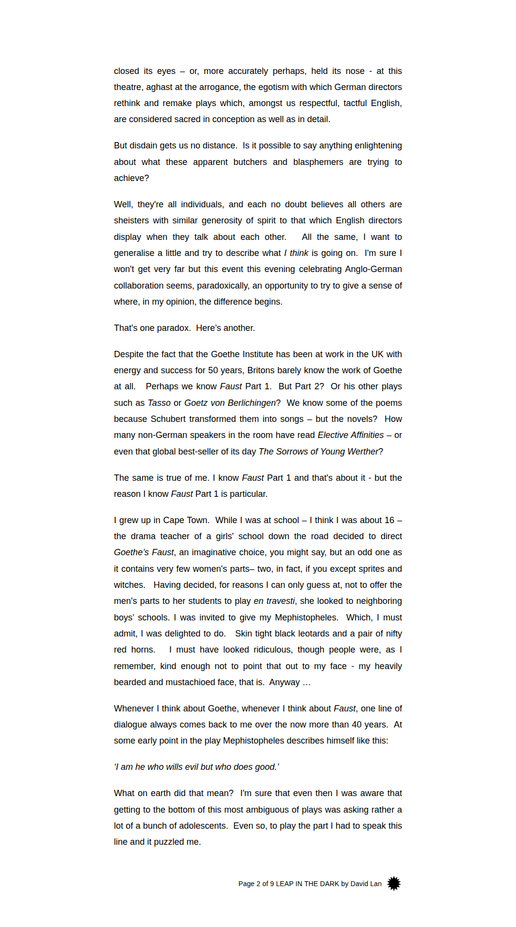closed its eyes – or, more accurately perhaps, held its nose - at this theatre, aghast at the arrogance, the egotism with which German directors rethink and remake plays which, amongst us respectful, tactful English, are considered sacred in conception as well as in detail.
But disdain gets us no distance. Is it possible to say anything enlightening about what these apparent butchers and blasphemers are trying to achieve?
Well, they're all individuals, and each no doubt believes all others are sheisters with similar generosity of spirit to that which English directors display when they talk about each other. All the same, I want to generalise a little and try to describe what I think is going on. I'm sure I won't get very far but this event this evening celebrating Anglo-German collaboration seems, paradoxically, an opportunity to try to give a sense of where, in my opinion, the difference begins.
That's one paradox. Here’s another.
Despite the fact that the Goethe Institute has been at work in the UK with energy and success for 50 years, Britons barely know the work of Goethe at all. Perhaps we know Faust Part 1. But Part 2? Or his other plays such as Tasso or Goetz von Berlichingen? We know some of the poems because Schubert transformed them into songs – but the novels? How many non-German speakers in the room have read Elective Affinities – or even that global best-seller of its day The Sorrows of Young Werther?
The same is true of me. I know Faust Part 1 and that's about it - but the reason I know Faust Part 1 is particular.
I grew up in Cape Town. While I was at school – I think I was about 16 – the drama teacher of a girls' school down the road decided to direct Goethe’s Faust, an imaginative choice, you might say, but an odd one as it contains very few women's parts– two, in fact, if you except sprites and witches. Having decided, for reasons I can only guess at, not to offer the men's parts to her students to play en travesti, she looked to neighboring boys’ schools. I was invited to give my Mephistopheles. Which, I must admit, I was delighted to do. Skin tight black leotards and a pair of nifty red horns. I must have looked ridiculous, though people were, as I remember, kind enough not to point that out to my face - my heavily bearded and mustachioed face, that is. Anyway …
Whenever I think about Goethe, whenever I think about Faust, one line of dialogue always comes back to me over the now more than 40 years. At some early point in the play Mephistopheles describes himself like this:
‘I am he who wills evil but who does good.’
What on earth did that mean? I'm sure that even then I was aware that getting to the bottom of this most ambiguous of plays was asking rather a lot of a bunch of adolescents. Even so, to play the part I had to speak this line and it puzzled me.
Page 2 of 9 LEAP IN THE DARK by David Lan